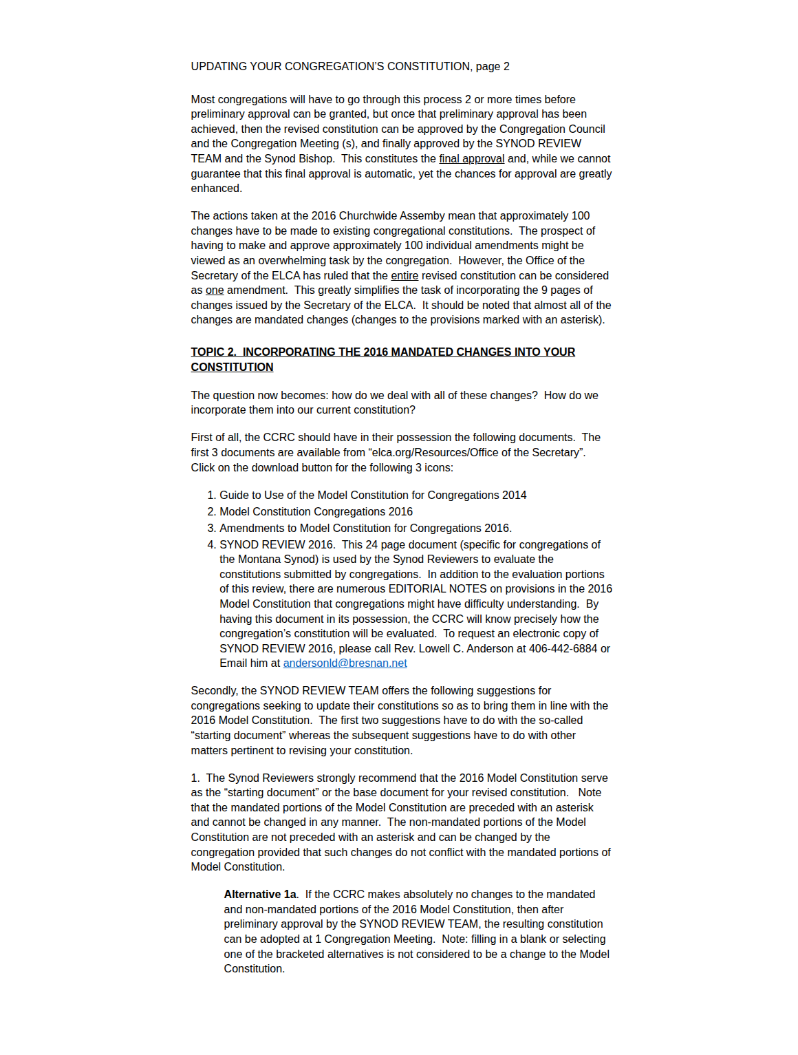UPDATING YOUR CONGREGATION’S CONSTITUTION, page 2
Most congregations will have to go through this process 2 or more times before preliminary approval can be granted, but once that preliminary approval has been achieved, then the revised constitution can be approved by the Congregation Council and the Congregation Meeting (s), and finally approved by the SYNOD REVIEW TEAM and the Synod Bishop. This constitutes the final approval and, while we cannot guarantee that this final approval is automatic, yet the chances for approval are greatly enhanced.
The actions taken at the 2016 Churchwide Assemby mean that approximately 100 changes have to be made to existing congregational constitutions. The prospect of having to make and approve approximately 100 individual amendments might be viewed as an overwhelming task by the congregation. However, the Office of the Secretary of the ELCA has ruled that the entire revised constitution can be considered as one amendment. This greatly simplifies the task of incorporating the 9 pages of changes issued by the Secretary of the ELCA. It should be noted that almost all of the changes are mandated changes (changes to the provisions marked with an asterisk).
TOPIC 2. INCORPORATING THE 2016 MANDATED CHANGES INTO YOUR CONSTITUTION
The question now becomes: how do we deal with all of these changes? How do we incorporate them into our current constitution?
First of all, the CCRC should have in their possession the following documents. The first 3 documents are available from “elca.org/Resources/Office of the Secretary”. Click on the download button for the following 3 icons:
Guide to Use of the Model Constitution for Congregations 2014
Model Constitution Congregations 2016
Amendments to Model Constitution for Congregations 2016.
SYNOD REVIEW 2016. This 24 page document (specific for congregations of the Montana Synod) is used by the Synod Reviewers to evaluate the constitutions submitted by congregations. In addition to the evaluation portions of this review, there are numerous EDITORIAL NOTES on provisions in the 2016 Model Constitution that congregations might have difficulty understanding. By having this document in its possession, the CCRC will know precisely how the congregation’s constitution will be evaluated. To request an electronic copy of SYNOD REVIEW 2016, please call Rev. Lowell C. Anderson at 406-442-6884 or Email him at andersonld@bresnan.net
Secondly, the SYNOD REVIEW TEAM offers the following suggestions for congregations seeking to update their constitutions so as to bring them in line with the 2016 Model Constitution. The first two suggestions have to do with the so-called “starting document” whereas the subsequent suggestions have to do with other matters pertinent to revising your constitution.
1. The Synod Reviewers strongly recommend that the 2016 Model Constitution serve as the “starting document” or the base document for your revised constitution. Note that the mandated portions of the Model Constitution are preceded with an asterisk and cannot be changed in any manner. The non-mandated portions of the Model Constitution are not preceded with an asterisk and can be changed by the congregation provided that such changes do not conflict with the mandated portions of Model Constitution.
Alternative 1a. If the CCRC makes absolutely no changes to the mandated and non-mandated portions of the 2016 Model Constitution, then after preliminary approval by the SYNOD REVIEW TEAM, the resulting constitution can be adopted at 1 Congregation Meeting. Note: filling in a blank or selecting one of the bracketed alternatives is not considered to be a change to the Model Constitution.